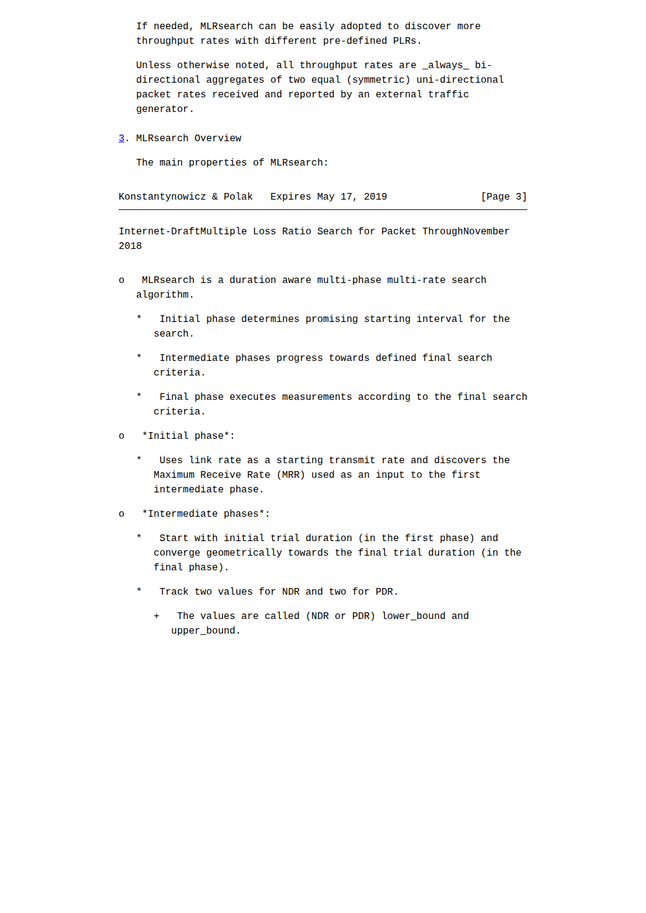If needed, MLRsearch can be easily adopted to discover more throughput rates with different pre-defined PLRs.
Unless otherwise noted, all throughput rates are _always_ bi-directional aggregates of two equal (symmetric) uni-directional packet rates received and reported by an external traffic generator.
3. MLRsearch Overview
The main properties of MLRsearch:
Konstantynowicz & Polak Expires May 17, 2019 [Page 3]
Internet-DraftMultiple Loss Ratio Search for Packet ThroughNovember 2018
MLRsearch is a duration aware multi-phase multi-rate search algorithm.
Initial phase determines promising starting interval for the search.
Intermediate phases progress towards defined final search criteria.
Final phase executes measurements according to the final search criteria.
*Initial phase*:
Uses link rate as a starting transmit rate and discovers the Maximum Receive Rate (MRR) used as an input to the first intermediate phase.
*Intermediate phases*:
Start with initial trial duration (in the first phase) and converge geometrically towards the final trial duration (in the final phase).
Track two values for NDR and two for PDR.
The values are called (NDR or PDR) lower_bound and upper_bound.